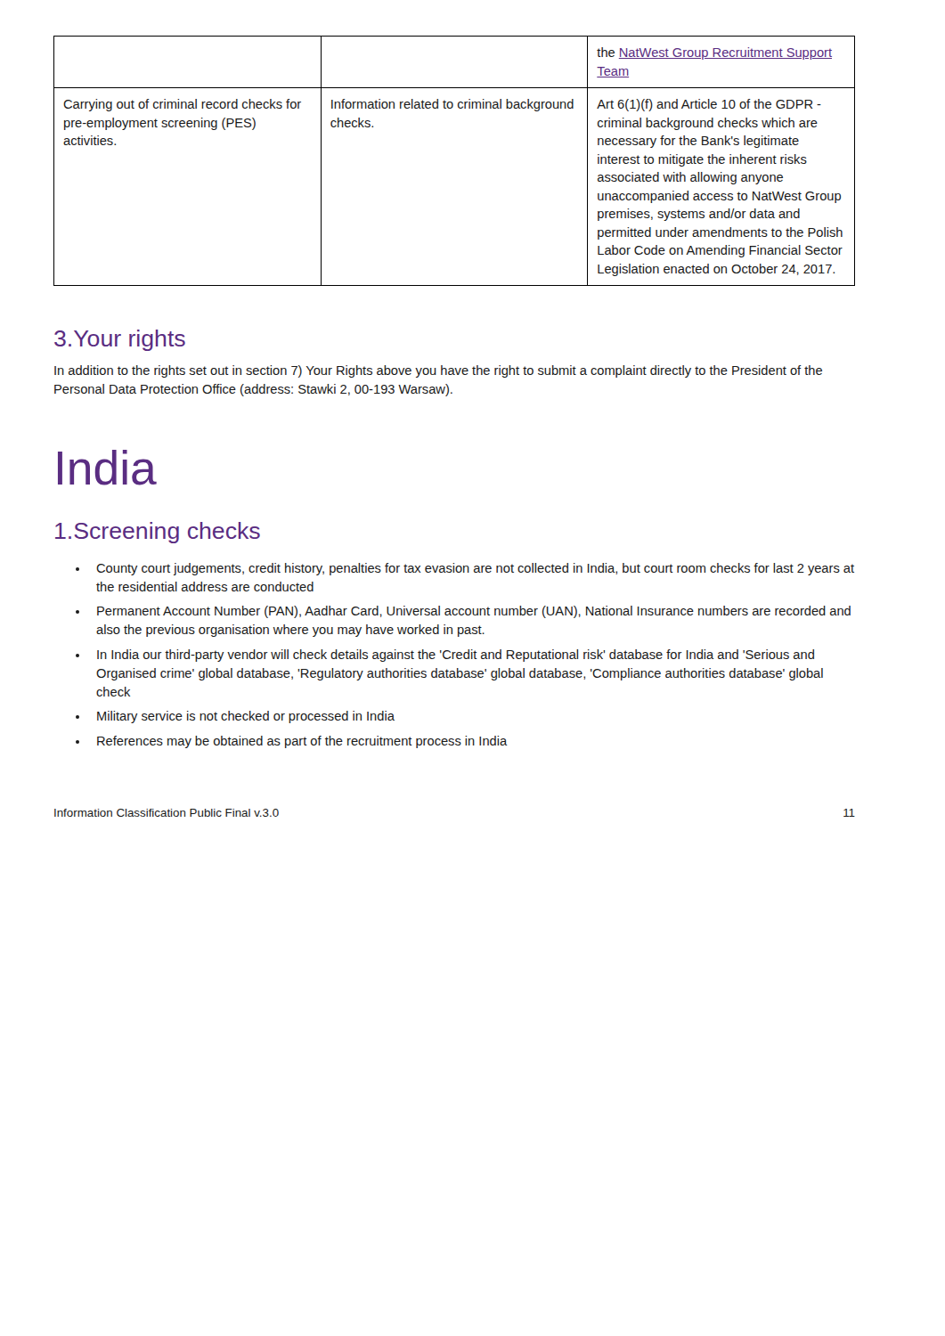| | | the NatWest Group Recruitment Support Team |
| Carrying out of criminal record checks for pre-employment screening (PES) activities. | Information related to criminal background checks. | Art 6(1)(f) and Article 10 of the GDPR - criminal background checks which are necessary for the Bank's legitimate interest to mitigate the inherent risks associated with allowing anyone unaccompanied access to NatWest Group premises, systems and/or data and permitted under amendments to the Polish Labor Code on Amending Financial Sector Legislation enacted on October 24, 2017. |
3.Your rights
In addition to the rights set out in section 7) Your Rights above you have the right to submit a complaint directly to the President of the Personal Data Protection Office (address: Stawki 2, 00-193 Warsaw).
India
1.Screening checks
County court judgements, credit history, penalties for tax evasion are not collected in India, but court room checks for last 2 years at the residential address are conducted
Permanent Account Number (PAN), Aadhar Card, Universal account number (UAN), National Insurance numbers are recorded and also the previous organisation where you may have worked in past.
In India our third-party vendor will check details against the 'Credit and Reputational risk' database for India and 'Serious and Organised crime' global database, 'Regulatory authorities database' global database, 'Compliance authorities database' global check
Military service is not checked or processed in India
References may be obtained as part of the recruitment process in India
Information Classification Public Final v.3.0
11